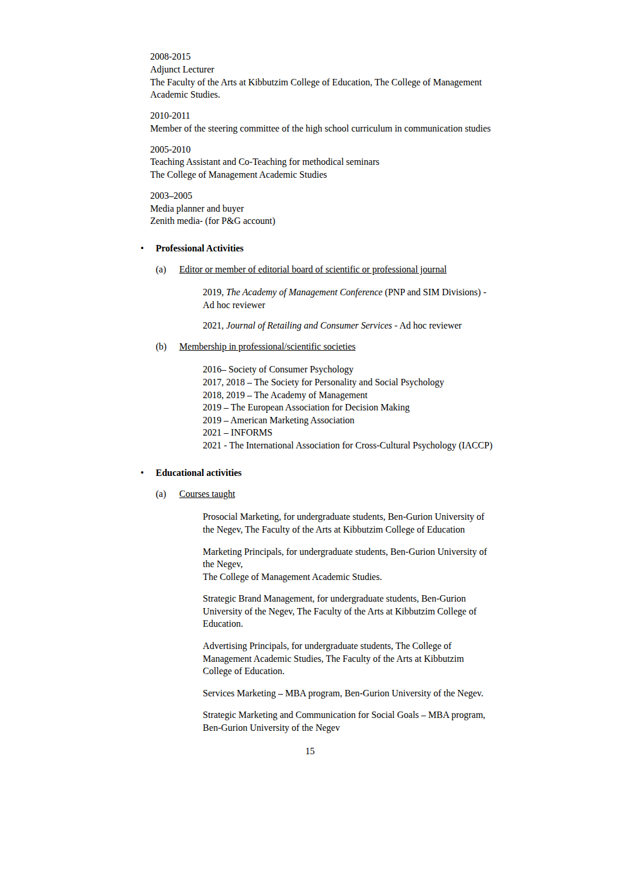2008-2015
Adjunct Lecturer
The Faculty of the Arts at Kibbutzim College of Education, The College of Management Academic Studies.
2010-2011
Member of the steering committee of the high school curriculum in communication studies
2005-2010
Teaching Assistant and Co-Teaching for methodical seminars
The College of Management Academic Studies
2003–2005
Media planner and buyer
Zenith media- (for P&G account)
Professional Activities
(a) Editor or member of editorial board of scientific or professional journal
2019, The Academy of Management Conference (PNP and SIM Divisions) - Ad hoc reviewer
2021, Journal of Retailing and Consumer Services - Ad hoc reviewer
(b) Membership in professional/scientific societies
2016– Society of Consumer Psychology
2017, 2018 – The Society for Personality and Social Psychology
2018, 2019 – The Academy of Management
2019 – The European Association for Decision Making
2019 – American Marketing Association
2021 – INFORMS
2021 - The International Association for Cross-Cultural Psychology (IACCP)
Educational activities
(a) Courses taught
Prosocial Marketing, for undergraduate students, Ben-Gurion University of the Negev, The Faculty of the Arts at Kibbutzim College of Education
Marketing Principals, for undergraduate students, Ben-Gurion University of the Negev,
The College of Management Academic Studies.
Strategic Brand Management, for undergraduate students, Ben-Gurion University of the Negev, The Faculty of the Arts at Kibbutzim College of Education.
Advertising Principals, for undergraduate students, The College of Management Academic Studies, The Faculty of the Arts at Kibbutzim College of Education.
Services Marketing – MBA program, Ben-Gurion University of the Negev.
Strategic Marketing and Communication for Social Goals – MBA program, Ben-Gurion University of the Negev
15